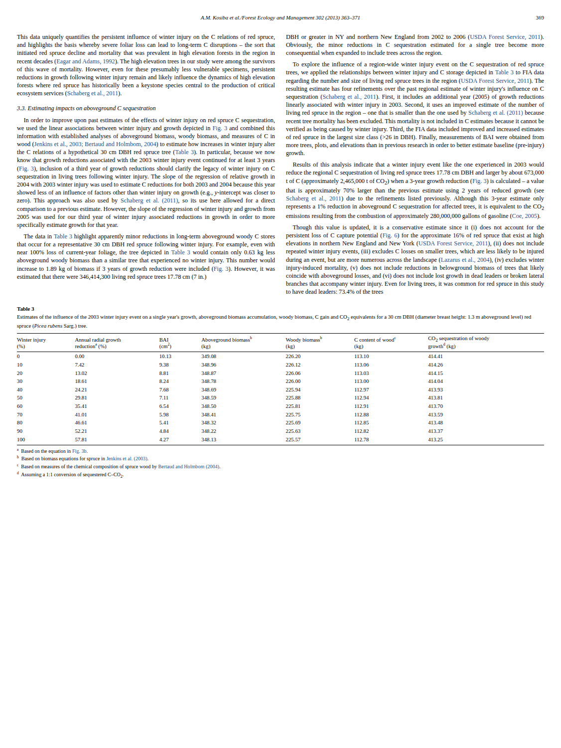A.M. Kosiba et al./Forest Ecology and Management 302 (2013) 363–371
369
This data uniquely quantifies the persistent influence of winter injury on the C relations of red spruce, and highlights the basis whereby severe foliar loss can lead to long-term C disruptions – the sort that initiated red spruce decline and mortality that was prevalent in high elevation forests in the region in recent decades (Eagar and Adams, 1992). The high elevation trees in our study were among the survivors of this wave of mortality. However, even for these presumably less vulnerable specimens, persistent reductions in growth following winter injury remain and likely influence the dynamics of high elevation forests where red spruce has historically been a keystone species central to the production of critical ecosystem services (Schaberg et al., 2011).
3.3. Estimating impacts on aboveground C sequestration
In order to improve upon past estimates of the effects of winter injury on red spruce C sequestration, we used the linear associations between winter injury and growth depicted in Fig. 3 and combined this information with established analyses of aboveground biomass, woody biomass, and measures of C in wood (Jenkins et al., 2003; Bertaud and Holmbom, 2004) to estimate how increases in winter injury alter the C relations of a hypothetical 30 cm DBH red spruce tree (Table 3). In particular, because we now know that growth reductions associated with the 2003 winter injury event continued for at least 3 years (Fig. 3), inclusion of a third year of growth reductions should clarify the legacy of winter injury on C sequestration in living trees following winter injury. The slope of the regression of relative growth in 2004 with 2003 winter injury was used to estimate C reductions for both 2003 and 2004 because this year showed less of an influence of factors other than winter injury on growth (e.g., y-intercept was closer to zero). This approach was also used by Schaberg et al. (2011), so its use here allowed for a direct comparison to a previous estimate. However, the slope of the regression of winter injury and growth from 2005 was used for our third year of winter injury associated reductions in growth in order to more specifically estimate growth for that year.
The data in Table 3 highlight apparently minor reductions in long-term aboveground woody C stores that occur for a representative 30 cm DBH red spruce following winter injury. For example, even with near 100% loss of current-year foliage, the tree depicted in Table 3 would contain only 0.63 kg less aboveground woody biomass than a similar tree that experienced no winter injury. This number would increase to 1.89 kg of biomass if 3 years of growth reduction were included (Fig. 3). However, it was estimated that there were 346,414,300 living red spruce trees 17.78 cm (7 in.)
DBH or greater in NY and northern New England from 2002 to 2006 (USDA Forest Service, 2011). Obviously, the minor reductions in C sequestration estimated for a single tree become more consequential when expanded to include trees across the region.
To explore the influence of a region-wide winter injury event on the C sequestration of red spruce trees, we applied the relationships between winter injury and C storage depicted in Table 3 to FIA data regarding the number and size of living red spruce trees in the region (USDA Forest Service, 2011). The resulting estimate has four refinements over the past regional estimate of winter injury's influence on C sequestration (Schaberg et al., 2011). First, it includes an additional year (2005) of growth reductions linearly associated with winter injury in 2003. Second, it uses an improved estimate of the number of living red spruce in the region – one that is smaller than the one used by Schaberg et al. (2011) because recent tree mortality has been excluded. This mortality is not included in C estimates because it cannot be verified as being caused by winter injury. Third, the FIA data included improved and increased estimates of red spruce in the largest size class (>26 in DBH). Finally, measurements of BAI were obtained from more trees, plots, and elevations than in previous research in order to better estimate baseline (pre-injury) growth.
Results of this analysis indicate that a winter injury event like the one experienced in 2003 would reduce the regional C sequestration of living red spruce trees 17.78 cm DBH and larger by about 673,000 t of C (approximately 2,465,000 t of CO2) when a 3-year growth reduction (Fig. 3) is calculated – a value that is approximately 70% larger than the previous estimate using 2 years of reduced growth (see Schaberg et al., 2011) due to the refinements listed previously. Although this 3-year estimate only represents a 1% reduction in aboveground C sequestration for affected trees, it is equivalent to the CO2 emissions resulting from the combustion of approximately 280,000,000 gallons of gasoline (Coe, 2005).
Though this value is updated, it is a conservative estimate since it (i) does not account for the persistent loss of C capture potential (Fig. 6) for the approximate 16% of red spruce that exist at high elevations in northern New England and New York (USDA Forest Service, 2011), (ii) does not include repeated winter injury events, (iii) excludes C losses on smaller trees, which are less likely to be injured during an event, but are more numerous across the landscape (Lazarus et al., 2004), (iv) excludes winter injury-induced mortality, (v) does not include reductions in belowground biomass of trees that likely coincide with aboveground losses, and (vi) does not include lost growth in dead leaders or broken lateral branches that accompany winter injury. Even for living trees, it was common for red spruce in this study to have dead leaders: 73.4% of the trees
Table 3
Estimates of the influence of the 2003 winter injury event on a single year's growth, aboveground biomass accumulation, woody biomass, C gain and CO2 equivalents for a 30 cm DBH (diameter breast height: 1.3 m aboveground level) red spruce (Picea rubens Sarg.) tree.
| Winter injury (%) | Annual radial growth reduction a (%) | BAI (cm 2 ) | Aboveground biomass b (kg) | Woody biomass b (kg) | C content of wood c (kg) | CO 2 sequestration of woody growth d (kg) |
| --- | --- | --- | --- | --- | --- | --- |
| 0 | 0.00 | 10.13 | 349.08 | 226.20 | 113.10 | 414.41 |
| 10 | 7.42 | 9.38 | 348.96 | 226.12 | 113.06 | 414.26 |
| 20 | 13.02 | 8.81 | 348.87 | 226.06 | 113.03 | 414.15 |
| 30 | 18.61 | 8.24 | 348.78 | 226.00 | 113.00 | 414.04 |
| 40 | 24.21 | 7.68 | 348.69 | 225.94 | 112.97 | 413.93 |
| 50 | 29.81 | 7.11 | 348.59 | 225.88 | 112.94 | 413.81 |
| 60 | 35.41 | 6.54 | 348.50 | 225.81 | 112.91 | 413.70 |
| 70 | 41.01 | 5.98 | 348.41 | 225.75 | 112.88 | 413.59 |
| 80 | 46.61 | 5.41 | 348.32 | 225.69 | 112.85 | 413.48 |
| 90 | 52.21 | 4.84 | 348.22 | 225.63 | 112.82 | 413.37 |
| 100 | 57.81 | 4.27 | 348.13 | 225.57 | 112.78 | 413.25 |
a Based on the equation in Fig. 3b.
b Based on biomass equations for spruce in Jenkins et al. (2003).
c Based on measures of the chemical composition of spruce wood by Bertaud and Holmbom (2004).
d Assuming a 1:1 conversion of sequestered C–CO2.